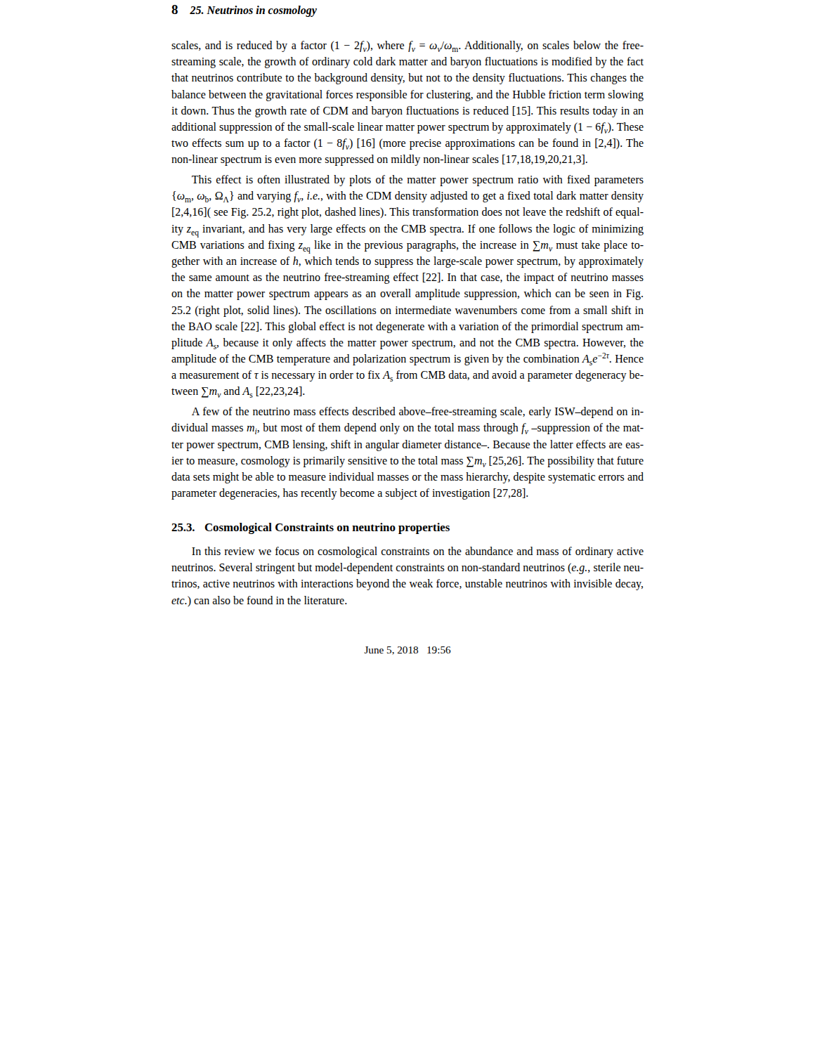825. Neutrinos in cosmology
scales, and is reduced by a factor (1 − 2fν), where fν = ων/ωm. Additionally, on scales below the free-streaming scale, the growth of ordinary cold dark matter and baryon fluctuations is modified by the fact that neutrinos contribute to the background density, but not to the density fluctuations. This changes the balance between the gravitational forces responsible for clustering, and the Hubble friction term slowing it down. Thus the growth rate of CDM and baryon fluctuations is reduced [15]. This results today in an additional suppression of the small-scale linear matter power spectrum by approximately (1 − 6fν). These two effects sum up to a factor (1 − 8fν) [16] (more precise approximations can be found in [2,4]). The non-linear spectrum is even more suppressed on mildly non-linear scales [17,18,19,20,21,3].
This effect is often illustrated by plots of the matter power spectrum ratio with fixed parameters {ωm, ωb, ΩΛ} and varying fν, i.e., with the CDM density adjusted to get a fixed total dark matter density [2,4,16]( see Fig. 25.2, right plot, dashed lines). This transformation does not leave the redshift of equality zeq invariant, and has very large effects on the CMB spectra. If one follows the logic of minimizing CMB variations and fixing zeq like in the previous paragraphs, the increase in ∑mν must take place together with an increase of h, which tends to suppress the large-scale power spectrum, by approximately the same amount as the neutrino free-streaming effect [22]. In that case, the impact of neutrino masses on the matter power spectrum appears as an overall amplitude suppression, which can be seen in Fig. 25.2 (right plot, solid lines). The oscillations on intermediate wavenumbers come from a small shift in the BAO scale [22]. This global effect is not degenerate with a variation of the primordial spectrum amplitude As, because it only affects the matter power spectrum, and not the CMB spectra. However, the amplitude of the CMB temperature and polarization spectrum is given by the combination Ase−2τ. Hence a measurement of τ is necessary in order to fix As from CMB data, and avoid a parameter degeneracy between ∑mν and As [22,23,24].
A few of the neutrino mass effects described above–free-streaming scale, early ISW–depend on individual masses mi, but most of them depend only on the total mass through fν –suppression of the matter power spectrum, CMB lensing, shift in angular diameter distance–. Because the latter effects are easier to measure, cosmology is primarily sensitive to the total mass ∑mν [25,26]. The possibility that future data sets might be able to measure individual masses or the mass hierarchy, despite systematic errors and parameter degeneracies, has recently become a subject of investigation [27,28].
25.3. Cosmological Constraints on neutrino properties
In this review we focus on cosmological constraints on the abundance and mass of ordinary active neutrinos. Several stringent but model-dependent constraints on non-standard neutrinos (e.g., sterile neutrinos, active neutrinos with interactions beyond the weak force, unstable neutrinos with invisible decay, etc.) can also be found in the literature.
June 5, 2018 19:56